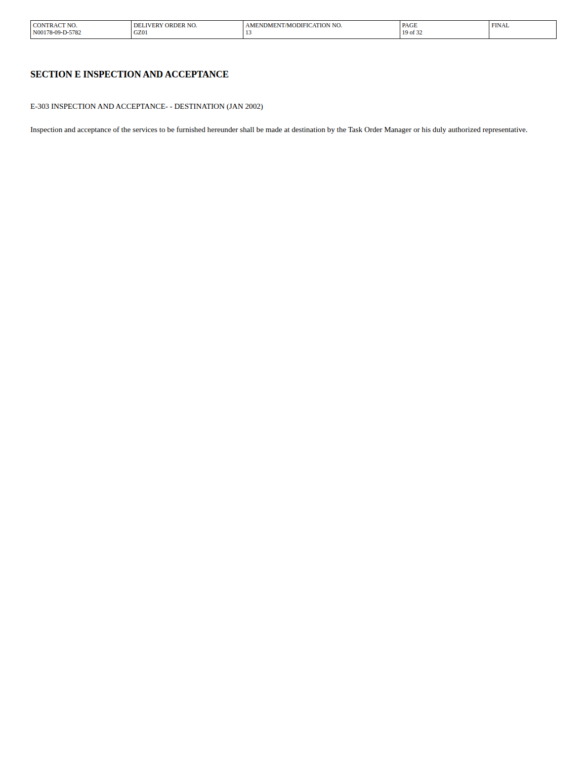| CONTRACT NO. N00178-09-D-5782 | DELIVERY ORDER NO. GZ01 | AMENDMENT/MODIFICATION NO. 13 | PAGE 19 of 32 | FINAL |
SECTION E INSPECTION AND ACCEPTANCE
E-303 INSPECTION AND ACCEPTANCE- - DESTINATION (JAN 2002)
Inspection and acceptance of the services to be furnished hereunder shall be made at destination by the Task Order Manager or his duly authorized representative.